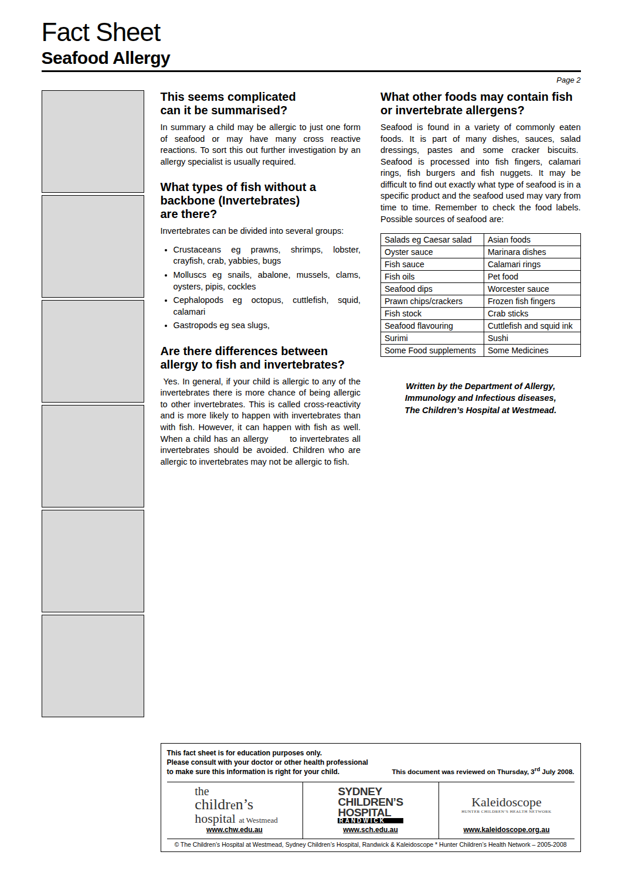Fact Sheet
Seafood Allergy
Page 2
This seems complicated
can it be summarised?
In summary a child may be allergic to just one form of seafood or may have many cross reactive reactions. To sort this out further investigation by an allergy specialist is usually required.
What types of fish without a backbone (Invertebrates)
are there?
Invertebrates can be divided into several groups:
Crustaceans eg prawns, shrimps, lobster, crayfish, crab, yabbies, bugs
Molluscs eg snails, abalone, mussels, clams, oysters, pipis, cockles
Cephalopods eg octopus, cuttlefish, squid, calamari
Gastropods eg sea slugs,
Are there differences between allergy to fish and invertebrates?
Yes. In general, if your child is allergic to any of the invertebrates there is more chance of being allergic to other invertebrates. This is called cross-reactivity and is more likely to happen with invertebrates than with fish. However, it can happen with fish as well. When a child has an allergy to invertebrates all invertebrates should be avoided. Children who are allergic to invertebrates may not be allergic to fish.
What other foods may contain fish or invertebrate allergens?
Seafood is found in a variety of commonly eaten foods. It is part of many dishes, sauces, salad dressings, pastes and some cracker biscuits. Seafood is processed into fish fingers, calamari rings, fish burgers and fish nuggets. It may be difficult to find out exactly what type of seafood is in a specific product and the seafood used may vary from time to time. Remember to check the food labels. Possible sources of seafood are:
| Salads eg Caesar salad | Asian foods |
| Oyster sauce | Marinara dishes |
| Fish sauce | Calamari rings |
| Fish oils | Pet food |
| Seafood dips | Worcester sauce |
| Prawn chips/crackers | Frozen fish fingers |
| Fish stock | Crab sticks |
| Seafood flavouring | Cuttlefish and squid ink |
| Surimi | Sushi |
| Some Food supplements | Some Medicines |
Written by the Department of Allergy,
Immunology and Infectious diseases,
The Children’s Hospital at Westmead.
This fact sheet is for education purposes only.
Please consult with your doctor or other health professional
to make sure this information is right for your child.
This document was reviewed on Thursday, 3rd July 2008.
the
children’s
hospital at Westmead
www.chw.edu.au
SYDNEY
CHILDREN’S
HOSPITAL
RANDWICK
www.sch.edu.au
Kaleidoscope HUNTER CHILDREN’S HEALTH NETWORK
www.kaleidoscope.org.au
© The Children’s Hospital at Westmead, Sydney Children’s Hospital, Randwick & Kaleidoscope * Hunter Children’s Health Network – 2005-2008